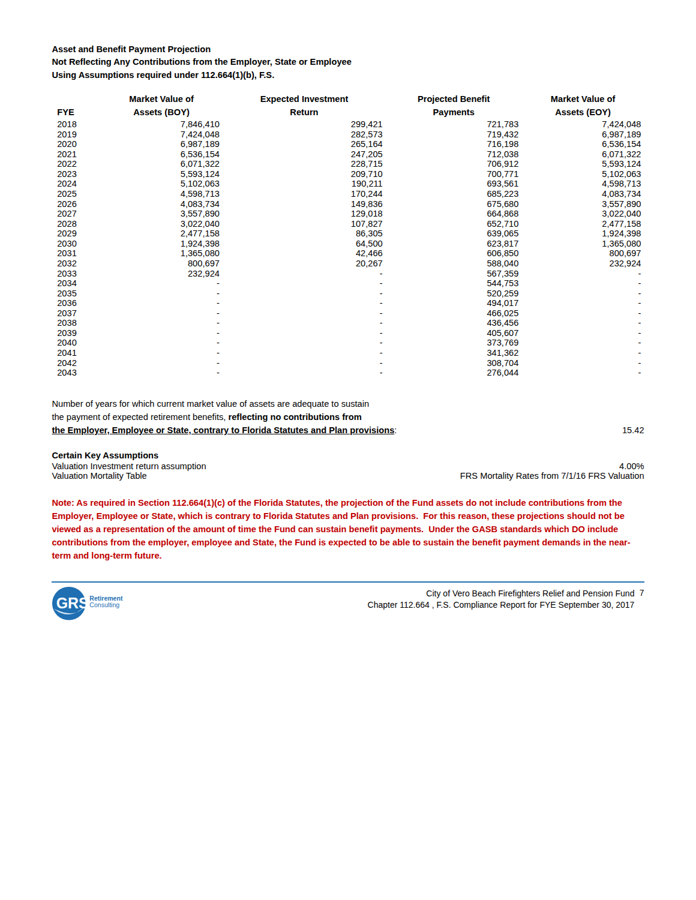Asset and Benefit Payment Projection
Not Reflecting Any Contributions from the Employer, State or Employee
Using Assumptions required under 112.664(1)(b), F.S.
| | Market Value of | Expected Investment | Projected Benefit | Market Value of |
| --- | --- | --- | --- | --- |
| FYE | Assets (BOY) | Return | Payments | Assets (EOY) |
| 2018 | 7,846,410 | 299,421 | 721,783 | 7,424,048 |
| 2019 | 7,424,048 | 282,573 | 719,432 | 6,987,189 |
| 2020 | 6,987,189 | 265,164 | 716,198 | 6,536,154 |
| 2021 | 6,536,154 | 247,205 | 712,038 | 6,071,322 |
| 2022 | 6,071,322 | 228,715 | 706,912 | 5,593,124 |
| 2023 | 5,593,124 | 209,710 | 700,771 | 5,102,063 |
| 2024 | 5,102,063 | 190,211 | 693,561 | 4,598,713 |
| 2025 | 4,598,713 | 170,244 | 685,223 | 4,083,734 |
| 2026 | 4,083,734 | 149,836 | 675,680 | 3,557,890 |
| 2027 | 3,557,890 | 129,018 | 664,868 | 3,022,040 |
| 2028 | 3,022,040 | 107,827 | 652,710 | 2,477,158 |
| 2029 | 2,477,158 | 86,305 | 639,065 | 1,924,398 |
| 2030 | 1,924,398 | 64,500 | 623,817 | 1,365,080 |
| 2031 | 1,365,080 | 42,466 | 606,850 | 800,697 |
| 2032 | 800,697 | 20,267 | 588,040 | 232,924 |
| 2033 | 232,924 | - | 567,359 | - |
| 2034 | - | - | 544,753 | - |
| 2035 | - | - | 520,259 | - |
| 2036 | - | - | 494,017 | - |
| 2037 | - | - | 466,025 | - |
| 2038 | - | - | 436,456 | - |
| 2039 | - | - | 405,607 | - |
| 2040 | - | - | 373,769 | - |
| 2041 | - | - | 341,362 | - |
| 2042 | - | - | 308,704 | - |
| 2043 | - | - | 276,044 | - |
| Number of years for which current market value of assets are adequate to sustain the payment of expected retirement benefits, reflecting no contributions from the Employer, Employee or State, contrary to Florida Statutes and Plan provisions : | 15.42 |
Certain Key Assumptions
| Valuation Investment return assumption | 4.00% |
| Valuation Mortality Table | FRS Mortality Rates from 7/1/16 FRS Valuation |
Note: As required in Section 112.664(1)(c) of the Florida Statutes, the projection of the Fund assets do not include contributions from the Employer, Employee or State, which is contrary to Florida Statutes and Plan provisions. For this reason, these projections should not be viewed as a representation of the amount of time the Fund can sustain benefit payments. Under the GASB standards which DO include contributions from the employer, employee and State, the Fund is expected to be able to sustain the benefit payment demands in the near-term and long-term future.
GRS Retirement Consulting
City of Vero Beach Firefighters Relief and Pension Fund
Chapter 112.664 , F.S. Compliance Report for FYE September 30, 2017
7